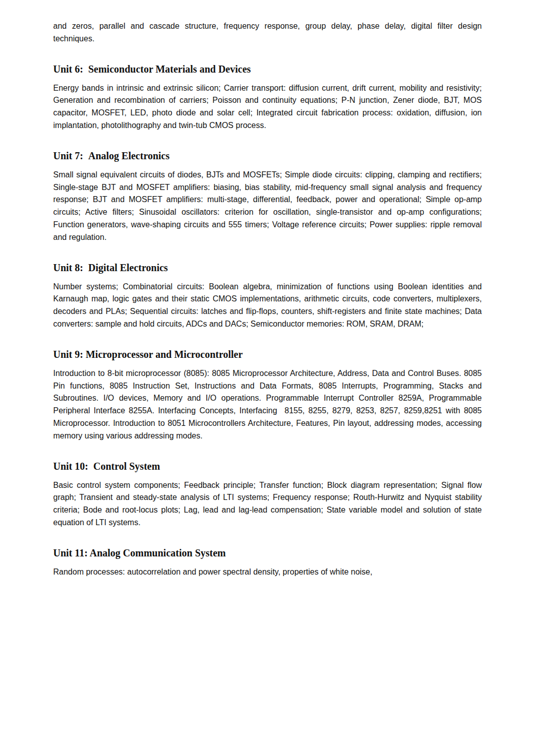and zeros, parallel and cascade structure, frequency response, group delay, phase delay, digital filter design techniques.
Unit 6: Semiconductor Materials and Devices
Energy bands in intrinsic and extrinsic silicon; Carrier transport: diffusion current, drift current, mobility and resistivity; Generation and recombination of carriers; Poisson and continuity equations; P-N junction, Zener diode, BJT, MOS capacitor, MOSFET, LED, photo diode and solar cell; Integrated circuit fabrication process: oxidation, diffusion, ion implantation, photolithography and twin-tub CMOS process.
Unit 7: Analog Electronics
Small signal equivalent circuits of diodes, BJTs and MOSFETs; Simple diode circuits: clipping, clamping and rectifiers; Single-stage BJT and MOSFET amplifiers: biasing, bias stability, mid-frequency small signal analysis and frequency response; BJT and MOSFET amplifiers: multi-stage, differential, feedback, power and operational; Simple op-amp circuits; Active filters; Sinusoidal oscillators: criterion for oscillation, single-transistor and op-amp configurations; Function generators, wave-shaping circuits and 555 timers; Voltage reference circuits; Power supplies: ripple removal and regulation.
Unit 8: Digital Electronics
Number systems; Combinatorial circuits: Boolean algebra, minimization of functions using Boolean identities and Karnaugh map, logic gates and their static CMOS implementations, arithmetic circuits, code converters, multiplexers, decoders and PLAs; Sequential circuits: latches and flip-flops, counters, shift-registers and finite state machines; Data converters: sample and hold circuits, ADCs and DACs; Semiconductor memories: ROM, SRAM, DRAM;
Unit 9: Microprocessor and Microcontroller
Introduction to 8-bit microprocessor (8085): 8085 Microprocessor Architecture, Address, Data and Control Buses. 8085 Pin functions, 8085 Instruction Set, Instructions and Data Formats, 8085 Interrupts, Programming, Stacks and Subroutines. I/O devices, Memory and I/O operations. Programmable Interrupt Controller 8259A, Programmable Peripheral Interface 8255A. Interfacing Concepts, Interfacing 8155, 8255, 8279, 8253, 8257, 8259,8251 with 8085 Microprocessor. Introduction to 8051 Microcontrollers Architecture, Features, Pin layout, addressing modes, accessing memory using various addressing modes.
Unit 10: Control System
Basic control system components; Feedback principle; Transfer function; Block diagram representation; Signal flow graph; Transient and steady-state analysis of LTI systems; Frequency response; Routh-Hurwitz and Nyquist stability criteria; Bode and root-locus plots; Lag, lead and lag-lead compensation; State variable model and solution of state equation of LTI systems.
Unit 11: Analog Communication System
Random processes: autocorrelation and power spectral density, properties of white noise,